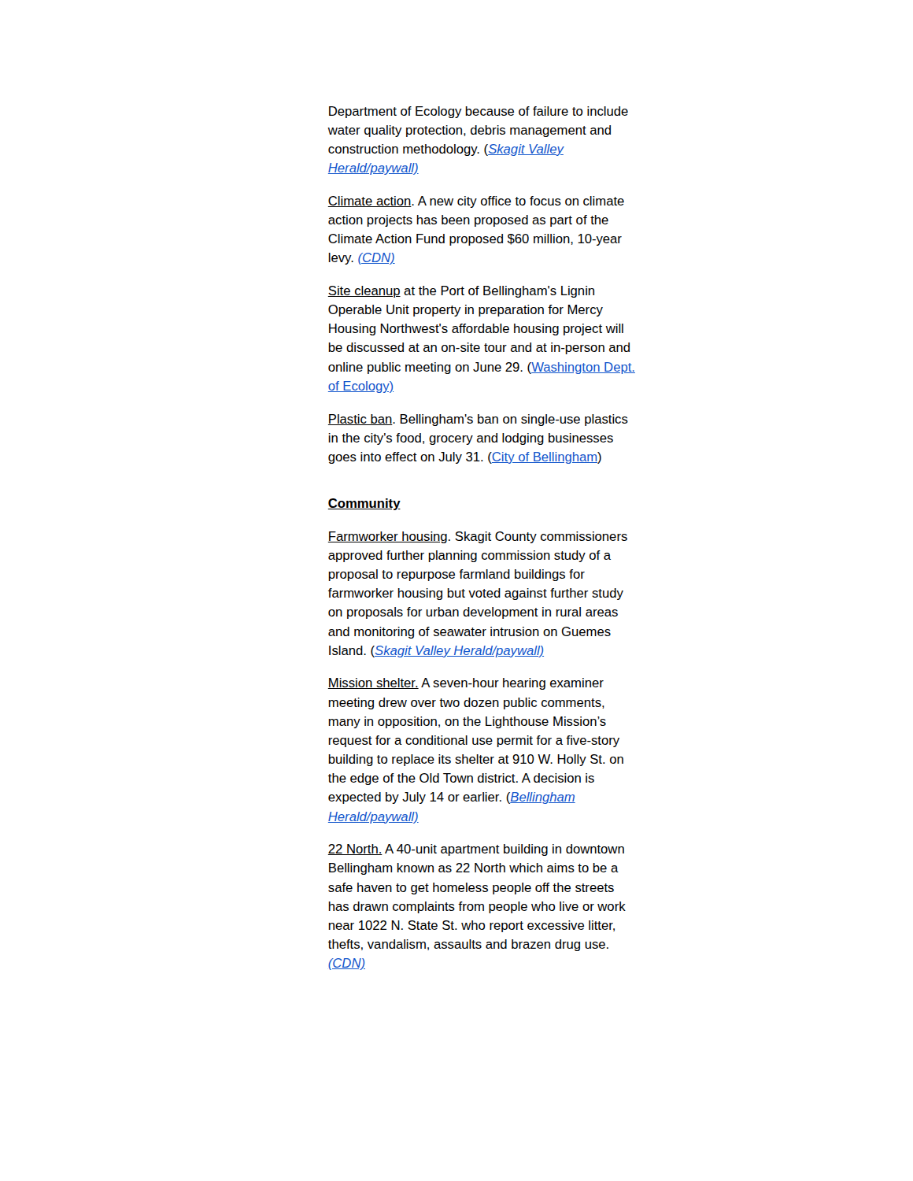Department of Ecology because of failure to include water quality protection, debris management and construction methodology. (Skagit Valley Herald/paywall)
Climate action. A new city office to focus on climate action projects has been proposed as part of the Climate Action Fund proposed $60 million, 10-year levy. (CDN)
Site cleanup at the Port of Bellingham's Lignin Operable Unit property in preparation for Mercy Housing Northwest's affordable housing project will be discussed at an on-site tour and at in-person and online public meeting on June 29. (Washington Dept. of Ecology)
Plastic ban. Bellingham's ban on single-use plastics in the city's food, grocery and lodging businesses goes into effect on July 31. (City of Bellingham)
Community
Farmworker housing. Skagit County commissioners approved further planning commission study of a proposal to repurpose farmland buildings for farmworker housing but voted against further study on proposals for urban development in rural areas and monitoring of seawater intrusion on Guemes Island. (Skagit Valley Herald/paywall)
Mission shelter. A seven-hour hearing examiner meeting drew over two dozen public comments, many in opposition, on the Lighthouse Mission’s request for a conditional use permit for a five-story building to replace its shelter at 910 W. Holly St. on the edge of the Old Town district. A decision is expected by July 14 or earlier. (Bellingham Herald/paywall)
22 North. A 40-unit apartment building in downtown Bellingham known as 22 North which aims to be a safe haven to get homeless people off the streets has drawn complaints from people who live or work near 1022 N. State St. who report excessive litter, thefts, vandalism, assaults and brazen drug use. (CDN)